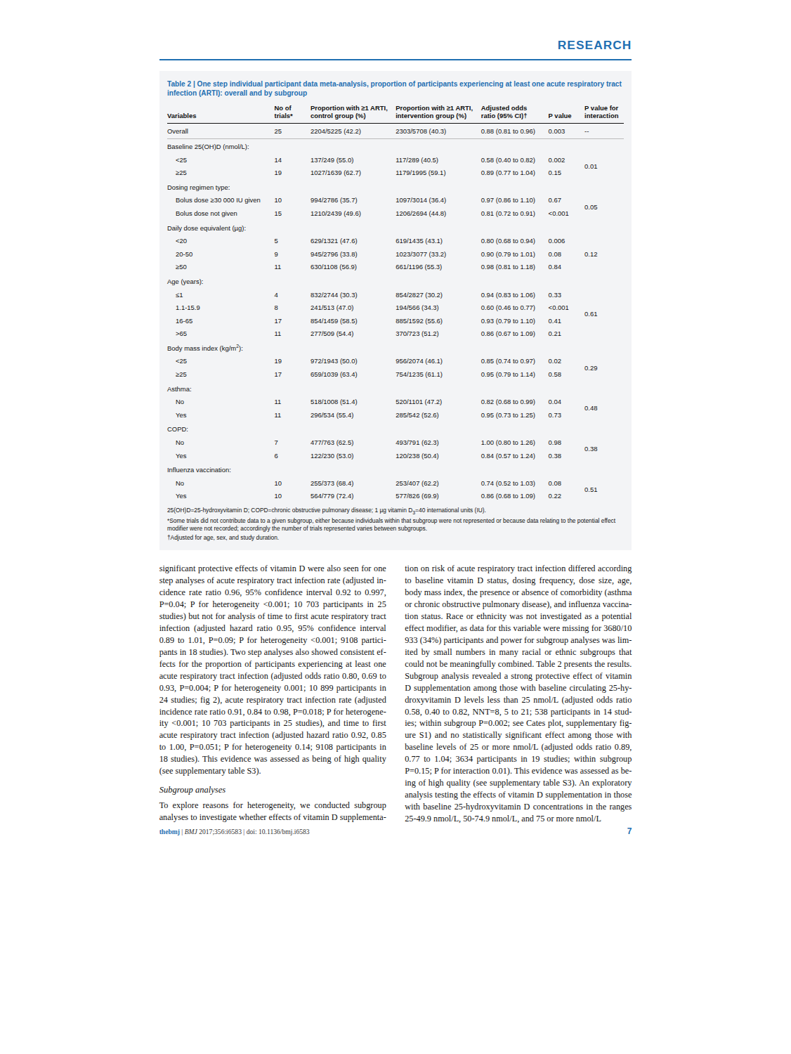Research
Table 2 | One step individual participant data meta-analysis, proportion of participants experiencing at least one acute respiratory tract infection (ARTI): overall and by subgroup
| Variables | No of trials* | Proportion with ≥1 ARTI, control group (%) | Proportion with ≥1 ARTI, intervention group (%) | Adjusted odds ratio (95% CI)† | P value | P value for interaction |
| --- | --- | --- | --- | --- | --- | --- |
| Overall | 25 | 2204/5225 (42.2) | 2303/5708 (40.3) | 0.88 (0.81 to 0.96) | 0.003 | -- |
| Baseline 25(OH)D (nmol/L): |
| <25 | 14 | 137/249 (55.0) | 117/289 (40.5) | 0.58 (0.40 to 0.82) | 0.002 | 0.01 |
| ≥25 | 19 | 1027/1639 (62.7) | 1179/1995 (59.1) | 0.89 (0.77 to 1.04) | 0.15 |
| Dosing regimen type: |
| Bolus dose ≥30 000 IU given | 10 | 994/2786 (35.7) | 1097/3014 (36.4) | 0.97 (0.86 to 1.10) | 0.67 | 0.05 |
| Bolus dose not given | 15 | 1210/2439 (49.6) | 1206/2694 (44.8) | 0.81 (0.72 to 0.91) | <0.001 |
| Daily dose equivalent (µg): |
| <20 | 5 | 629/1321 (47.6) | 619/1435 (43.1) | 0.80 (0.68 to 0.94) | 0.006 | 0.12 |
| 20-50 | 9 | 945/2796 (33.8) | 1023/3077 (33.2) | 0.90 (0.79 to 1.01) | 0.08 |
| ≥50 | 11 | 630/1108 (56.9) | 661/1196 (55.3) | 0.98 (0.81 to 1.18) | 0.84 |
| Age (years): |
| ≤1 | 4 | 832/2744 (30.3) | 854/2827 (30.2) | 0.94 (0.83 to 1.06) | 0.33 | 0.61 |
| 1.1-15.9 | 8 | 241/513 (47.0) | 194/566 (34.3) | 0.60 (0.46 to 0.77) | <0.001 |
| 16-65 | 17 | 854/1459 (58.5) | 885/1592 (55.6) | 0.93 (0.79 to 1.10) | 0.41 |
| >65 | 11 | 277/509 (54.4) | 370/723 (51.2) | 0.86 (0.67 to 1.09) | 0.21 |
| Body mass index (kg/m 2 ): |
| <25 | 19 | 972/1943 (50.0) | 956/2074 (46.1) | 0.85 (0.74 to 0.97) | 0.02 | 0.29 |
| ≥25 | 17 | 659/1039 (63.4) | 754/1235 (61.1) | 0.95 (0.79 to 1.14) | 0.58 |
| Asthma: |
| No | 11 | 518/1008 (51.4) | 520/1101 (47.2) | 0.82 (0.68 to 0.99) | 0.04 | 0.48 |
| Yes | 11 | 296/534 (55.4) | 285/542 (52.6) | 0.95 (0.73 to 1.25) | 0.73 |
| COPD: |
| No | 7 | 477/763 (62.5) | 493/791 (62.3) | 1.00 (0.80 to 1.26) | 0.98 | 0.38 |
| Yes | 6 | 122/230 (53.0) | 120/238 (50.4) | 0.84 (0.57 to 1.24) | 0.38 |
| Influenza vaccination: |
| No | 10 | 255/373 (68.4) | 253/407 (62.2) | 0.74 (0.52 to 1.03) | 0.08 | 0.51 |
| Yes | 10 | 564/779 (72.4) | 577/826 (69.9) | 0.86 (0.68 to 1.09) | 0.22 |
25(OH)D=25-hydroxyvitamin D; COPD=chronic obstructive pulmonary disease; 1 µg vitamin D3=40 international units (IU).
*Some trials did not contribute data to a given subgroup, either because individuals within that subgroup were not represented or because data relating to the potential effect modifier were not recorded; accordingly the number of trials represented varies between subgroups.
†Adjusted for age, sex, and study duration.
significant protective effects of vitamin D were also seen for one step analyses of acute respiratory tract infection rate (adjusted incidence rate ratio 0.96, 95% confidence interval 0.92 to 0.997, P=0.04; P for heterogeneity <0.001; 10 703 participants in 25 studies) but not for analysis of time to first acute respiratory tract infection (adjusted hazard ratio 0.95, 95% confidence interval 0.89 to 1.01, P=0.09; P for heterogeneity <0.001; 9108 participants in 18 studies). Two step analyses also showed consistent effects for the proportion of participants experiencing at least one acute respiratory tract infection (adjusted odds ratio 0.80, 0.69 to 0.93, P=0.004; P for heterogeneity 0.001; 10 899 participants in 24 studies; fig 2), acute respiratory tract infection rate (adjusted incidence rate ratio 0.91, 0.84 to 0.98, P=0.018; P for heterogeneity <0.001; 10 703 participants in 25 studies), and time to first acute respiratory tract infection (adjusted hazard ratio 0.92, 0.85 to 1.00, P=0.051; P for heterogeneity 0.14; 9108 participants in 18 studies). This evidence was assessed as being of high quality (see supplementary table S3).
Subgroup analyses
To explore reasons for heterogeneity, we conducted subgroup analyses to investigate whether effects of vitamin D supplementation on risk of acute respiratory tract infection differed according to baseline vitamin D status, dosing frequency, dose size, age, body mass index, the presence or absence of comorbidity (asthma or chronic obstructive pulmonary disease), and influenza vaccination status. Race or ethnicity was not investigated as a potential effect modifier, as data for this variable were missing for 3680/10 933 (34%) participants and power for subgroup analyses was limited by small numbers in many racial or ethnic subgroups that could not be meaningfully combined. Table 2 presents the results. Subgroup analysis revealed a strong protective effect of vitamin D supplementation among those with baseline circulating 25-hydroxyvitamin D levels less than 25 nmol/L (adjusted odds ratio 0.58, 0.40 to 0.82, NNT=8, 5 to 21; 538 participants in 14 studies; within subgroup P=0.002; see Cates plot, supplementary figure S1) and no statistically significant effect among those with baseline levels of 25 or more nmol/L (adjusted odds ratio 0.89, 0.77 to 1.04; 3634 participants in 19 studies; within subgroup P=0.15; P for interaction 0.01). This evidence was assessed as being of high quality (see supplementary table S3). An exploratory analysis testing the effects of vitamin D supplementation in those with baseline 25-hydroxyvitamin D concentrations in the ranges 25-49.9 nmol/L, 50-74.9 nmol/L, and 75 or more nmol/L
the bmj | BMJ 2017;356:i6583 | doi: 10.1136/bmj.i6583
7